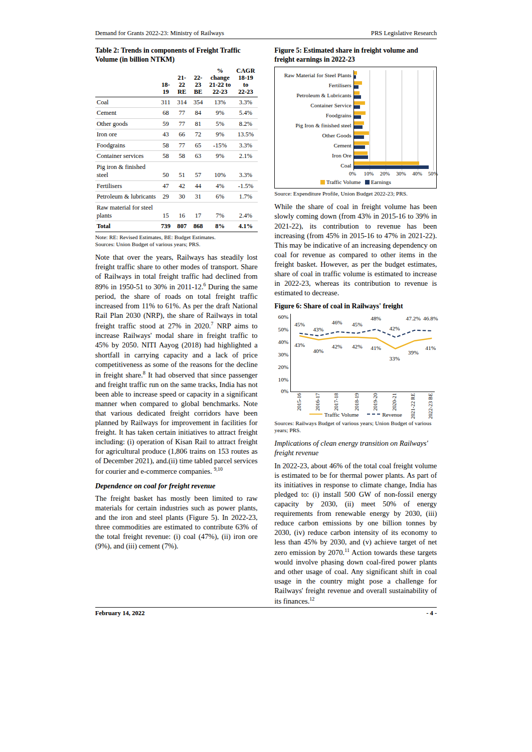Demand for Grants 2022-23: Ministry of Railways
PRS Legislative Research
Table 2: Trends in components of Freight Traffic Volume (in billion NTKM)
| | 18-19 | 21-22 RE | 22-23 BE | % change 21-22 to 22-23 | CAGR 18-19 to 22-23 |
| --- | --- | --- | --- | --- | --- |
| Coal | 311 | 314 | 354 | 13% | 3.3% |
| Cement | 68 | 77 | 84 | 9% | 5.4% |
| Other goods | 59 | 77 | 81 | 5% | 8.2% |
| Iron ore | 43 | 66 | 72 | 9% | 13.5% |
| Foodgrains | 58 | 77 | 65 | -15% | 3.3% |
| Container services | 58 | 58 | 63 | 9% | 2.1% |
| Pig iron & finished steel | 50 | 51 | 57 | 10% | 3.3% |
| Fertilisers | 47 | 42 | 44 | 4% | -1.5% |
| Petroleum & lubricants | 29 | 30 | 31 | 6% | 1.7% |
| Raw material for steel plants | 15 | 16 | 17 | 7% | 2.4% |
| Total | 739 | 807 | 868 | 8% | 4.1% |
Note: RE: Revised Estimates, BE: Budget Estimates.
Sources: Union Budget of various years; PRS.
Note that over the years, Railways has steadily lost freight traffic share to other modes of transport. Share of Railways in total freight traffic had declined from 89% in 1950-51 to 30% in 2011-12.6 During the same period, the share of roads on total freight traffic increased from 11% to 61%. As per the draft National Rail Plan 2030 (NRP), the share of Railways in total freight traffic stood at 27% in 2020.7 NRP aims to increase Railways' modal share in freight traffic to 45% by 2050. NITI Aayog (2018) had highlighted a shortfall in carrying capacity and a lack of price competitiveness as some of the reasons for the decline in freight share.8 It had observed that since passenger and freight traffic run on the same tracks, India has not been able to increase speed or capacity in a significant manner when compared to global benchmarks. Note that various dedicated freight corridors have been planned by Railways for improvement in facilities for freight. It has taken certain initiatives to attract freight including: (i) operation of Kisan Rail to attract freight for agricultural produce (1,806 trains on 153 routes as of December 2021), and.(ii) time tabled parcel services for courier and e-commerce companies. 9,10
Dependence on coal for freight revenue
The freight basket has mostly been limited to raw materials for certain industries such as power plants, and the iron and steel plants (Figure 5). In 2022-23, three commodities are estimated to contribute 63% of the total freight revenue: (i) coal (47%), (ii) iron ore (9%), and (iii) cement (7%).
Figure 5: Estimated share in freight volume and freight earnings in 2022-23
Raw Material for Steel Plants
Fertilisers
Petroleum & Lubricants
Container Service
Foodgrains
Pig Iron & finished steel
Other Goods
Cement
Iron Ore
Coal
0% 10% 20% 30% 40% 50%
Traffic Volume Earnings
Source: Expenditure Profile, Union Budget 2022-23; PRS.
While the share of coal in freight volume has been slowly coming down (from 43% in 2015-16 to 39% in 2021-22), its contribution to revenue has been increasing (from 45% in 2015-16 to 47% in 2021-22). This may be indicative of an increasing dependency on coal for revenue as compared to other items in the freight basket. However, as per the budget estimates, share of coal in traffic volume is estimated to increase in 2022-23, whereas its contribution to revenue is estimated to decrease.
Figure 6: Share of coal in Railways' freight
60%
50%
40%
30%
20%
10%
0%
45%
43%
46%
45%
48%
42%
47.2%
46.8%
43%
40%
42%
42%
41%
33%
39%
41%
2015-16 2016-17 2017-18 2018-19 2019-20 2020-21 2021-22 RE 2022-23 BE
Traffic Volume Revenue
Sources: Railways Budget of various years; Union Budget of various years; PRS.
Implications of clean energy transition on Railways' freight revenue
In 2022-23, about 46% of the total coal freight volume is estimated to be for thermal power plants. As part of its initiatives in response to climate change, India has pledged to: (i) install 500 GW of non-fossil energy capacity by 2030, (ii) meet 50% of energy requirements from renewable energy by 2030, (iii) reduce carbon emissions by one billion tonnes by 2030, (iv) reduce carbon intensity of its economy to less than 45% by 2030, and (v) achieve target of net zero emission by 2070.11 Action towards these targets would involve phasing down coal-fired power plants and other usage of coal. Any significant shift in coal usage in the country might pose a challenge for Railways' freight revenue and overall sustainability of its finances.12
February 14, 2022
- 4 -